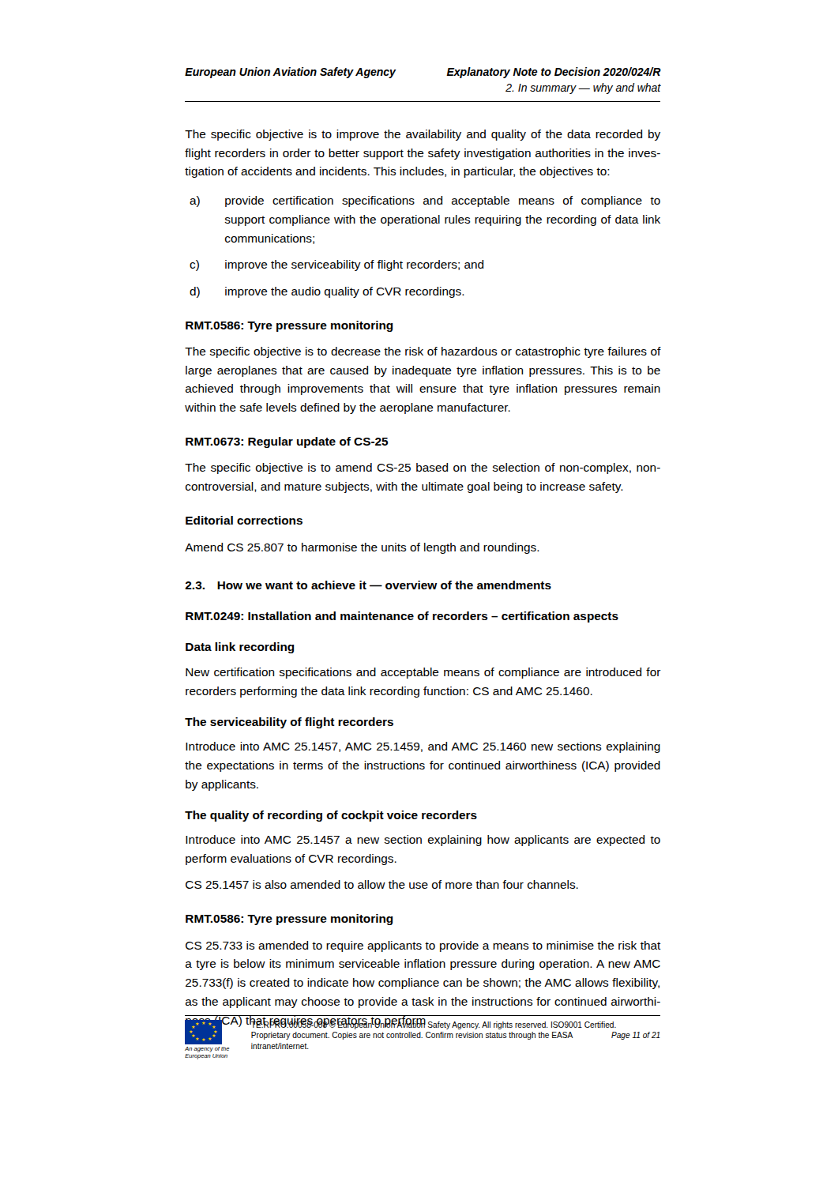European Union Aviation Safety Agency
Explanatory Note to Decision 2020/024/R
2. In summary — why and what
The specific objective is to improve the availability and quality of the data recorded by flight recorders in order to better support the safety investigation authorities in the investigation of accidents and incidents. This includes, in particular, the objectives to:
a) provide certification specifications and acceptable means of compliance to support compliance with the operational rules requiring the recording of data link communications;
c) improve the serviceability of flight recorders; and
d) improve the audio quality of CVR recordings.
RMT.0586: Tyre pressure monitoring
The specific objective is to decrease the risk of hazardous or catastrophic tyre failures of large aeroplanes that are caused by inadequate tyre inflation pressures. This is to be achieved through improvements that will ensure that tyre inflation pressures remain within the safe levels defined by the aeroplane manufacturer.
RMT.0673: Regular update of CS-25
The specific objective is to amend CS-25 based on the selection of non-complex, non-controversial, and mature subjects, with the ultimate goal being to increase safety.
Editorial corrections
Amend CS 25.807 to harmonise the units of length and roundings.
2.3. How we want to achieve it — overview of the amendments
RMT.0249: Installation and maintenance of recorders – certification aspects
Data link recording
New certification specifications and acceptable means of compliance are introduced for recorders performing the data link recording function: CS and AMC 25.1460.
The serviceability of flight recorders
Introduce into AMC 25.1457, AMC 25.1459, and AMC 25.1460 new sections explaining the expectations in terms of the instructions for continued airworthiness (ICA) provided by applicants.
The quality of recording of cockpit voice recorders
Introduce into AMC 25.1457 a new section explaining how applicants are expected to perform evaluations of CVR recordings.
CS 25.1457 is also amended to allow the use of more than four channels.
RMT.0586: Tyre pressure monitoring
CS 25.733 is amended to require applicants to provide a means to minimise the risk that a tyre is below its minimum serviceable inflation pressure during operation. A new AMC 25.733(f) is created to indicate how compliance can be shown; the AMC allows flexibility, as the applicant may choose to provide a task in the instructions for continued airworthiness (ICA) that requires operators to perform
★ ★ ★ ★ ★ ★ ★ ★ ★ ★ ★ ★
An agency of the European Union
TE.RPRO.00058-008 © European Union Aviation Safety Agency. All rights reserved. ISO9001 Certified.
Proprietary document. Copies are not controlled. Confirm revision status through the EASA intranet/internet. Page 11 of 21